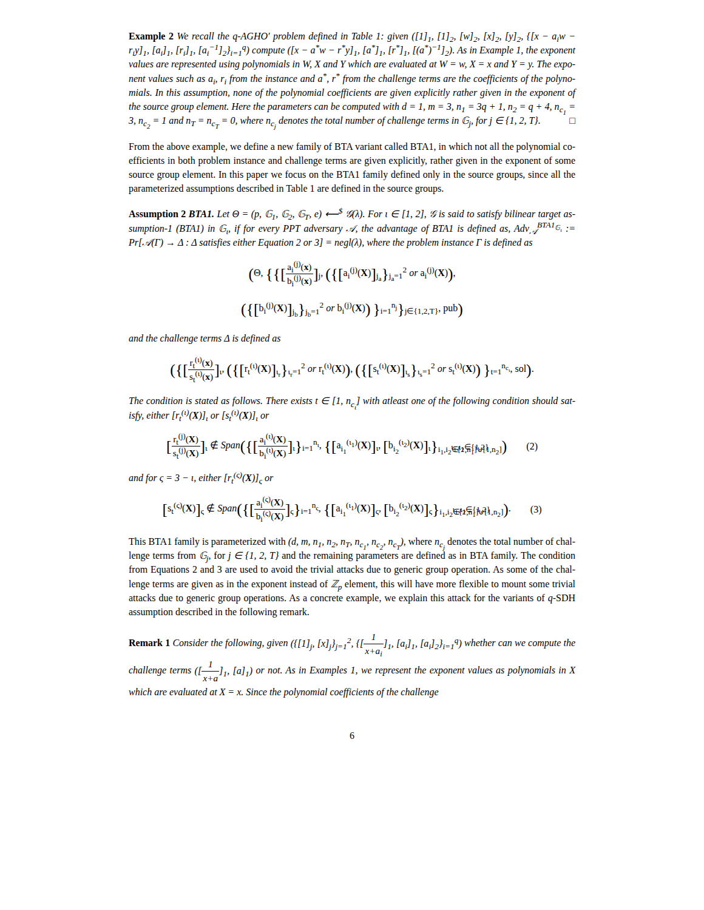Example 2 We recall the q-AGHO′ problem defined in Table 1: given ([1]1, [1]2, [w]2, [x]2, [y]2, {[x − aiw − riy]1, [ai]1, [ri]1, [ai−1]2}i=1q) compute ([x − a*w − r*y]1, [a*]1, [r*]1, [(a*)−1]2). As in Example 1, the exponent values are represented using polynomials in W, X and Y which are evaluated at W = w, X = x and Y = y. The exponent values such as ai, ri from the instance and a*, r* from the challenge terms are the coefficients of the polynomials. In this assumption, none of the polynomial coefficients are given explicitly rather given in the exponent of the source group element. Here the parameters can be computed with d = 1, m = 3, n1 = 3q + 1, n2 = q + 4, nc1 = 3, nc2 = 1 and nT = ncT = 0, where ncj denotes the total number of challenge terms in 𝔾j, for j ∈ {1, 2, T}.□
From the above example, we define a new family of BTA variant called BTA1, in which not all the polynomial coefficients in both problem instance and challenge terms are given explicitly, rather given in the exponent of some source group element. In this paper we focus on the BTA1 family defined only in the source groups, since all the parameterized assumptions described in Table 1 are defined in the source groups.
Assumption 2 BTA1. Let Θ = (p, 𝔾1, 𝔾2, 𝔾T, e) ⟵$ 𝒢(λ). For ι ∈ [1, 2], 𝒢 is said to satisfy bilinear target assumption-1 (BTA1) in 𝔾ι, if for every PPT adversary 𝒜, the advantage of BTA1 is defined as, Adv𝒜BTA1𝔾ι := Pr[𝒜(Γ) → Δ : Δ satisfies either Equation 2 or 3] = negl(λ), where the problem instance Γ is defined as
(Θ, {{[ai(j)(x) bi(j)(x)]j, ({[ai(j)(X)]ja}ja=12 or ai(j)(X)),
({[bi(j)(X)]jb}jb=12 or bi(j)(X)) }i=1nj}j∈{1,2,T}, pub)
and the challenge terms Δ is defined as
({[rt(ι)(x) st(ι)(x)]ι, ({[rt(ι)(X)]ιr}ιr=12 or rt(ι)(X)), ({[st(ι)(X)]ιs}ιs=12 or st(ι)(X)) }t=1ncι, sol).
The condition is stated as follows. There exists t ∈ [1, ncι] with atleast one of the following condition should satisfy, either [rt(ι)(X)]ι or [st(ι)(X)]ι or
[rt(j)(X) st(j)(X)]ι ∉ Span({[ai(ι)(X) bi(ι)(X)]ι}i=1nι, {[ai1(ι1)(X)]ι, [bi2(ι2)(X)]ι}ι1,ι2∈{1,2}i1,i2∈[1,n1]∪[1,n2])
(2)
and for ς = 3 − ι, either [rt(ς)(X)]ς or
[st(ς)(X)]ς ∉ Span({[ai(ς)(X) bi(ς)(X)]ς}i=1nς, {[ai1(ι1)(X)]ς, [bi2(ι2)(X)]ς}ι1,ι2∈{1,2}i1,i2∈[1,n1]∪[1,n2]).
(3)
This BTA1 family is parameterized with (d, m, n1, n2, nT, nc1, nc2, ncT), where ncj denotes the total number of challenge terms from 𝔾j, for j ∈ {1, 2, T} and the remaining parameters are defined as in BTA family. The condition from Equations 2 and 3 are used to avoid the trivial attacks due to generic group operation. As some of the challenge terms are given as in the exponent instead of ℤp element, this will have more flexible to mount some trivial attacks due to generic group operations. As a concrete example, we explain this attack for the variants of q-SDH assumption described in the following remark.
Remark 1 Consider the following, given ({[1]j, [x]j}j=12, {[1 x+ai]1, [ai]1, [ai]2}i=1q) whether can we compute the challenge terms ([1 x+a]1, [a]1) or not. As in Examples 1, we represent the exponent values as polynomials in X which are evaluated at X = x. Since the polynomial coefficients of the challenge
6